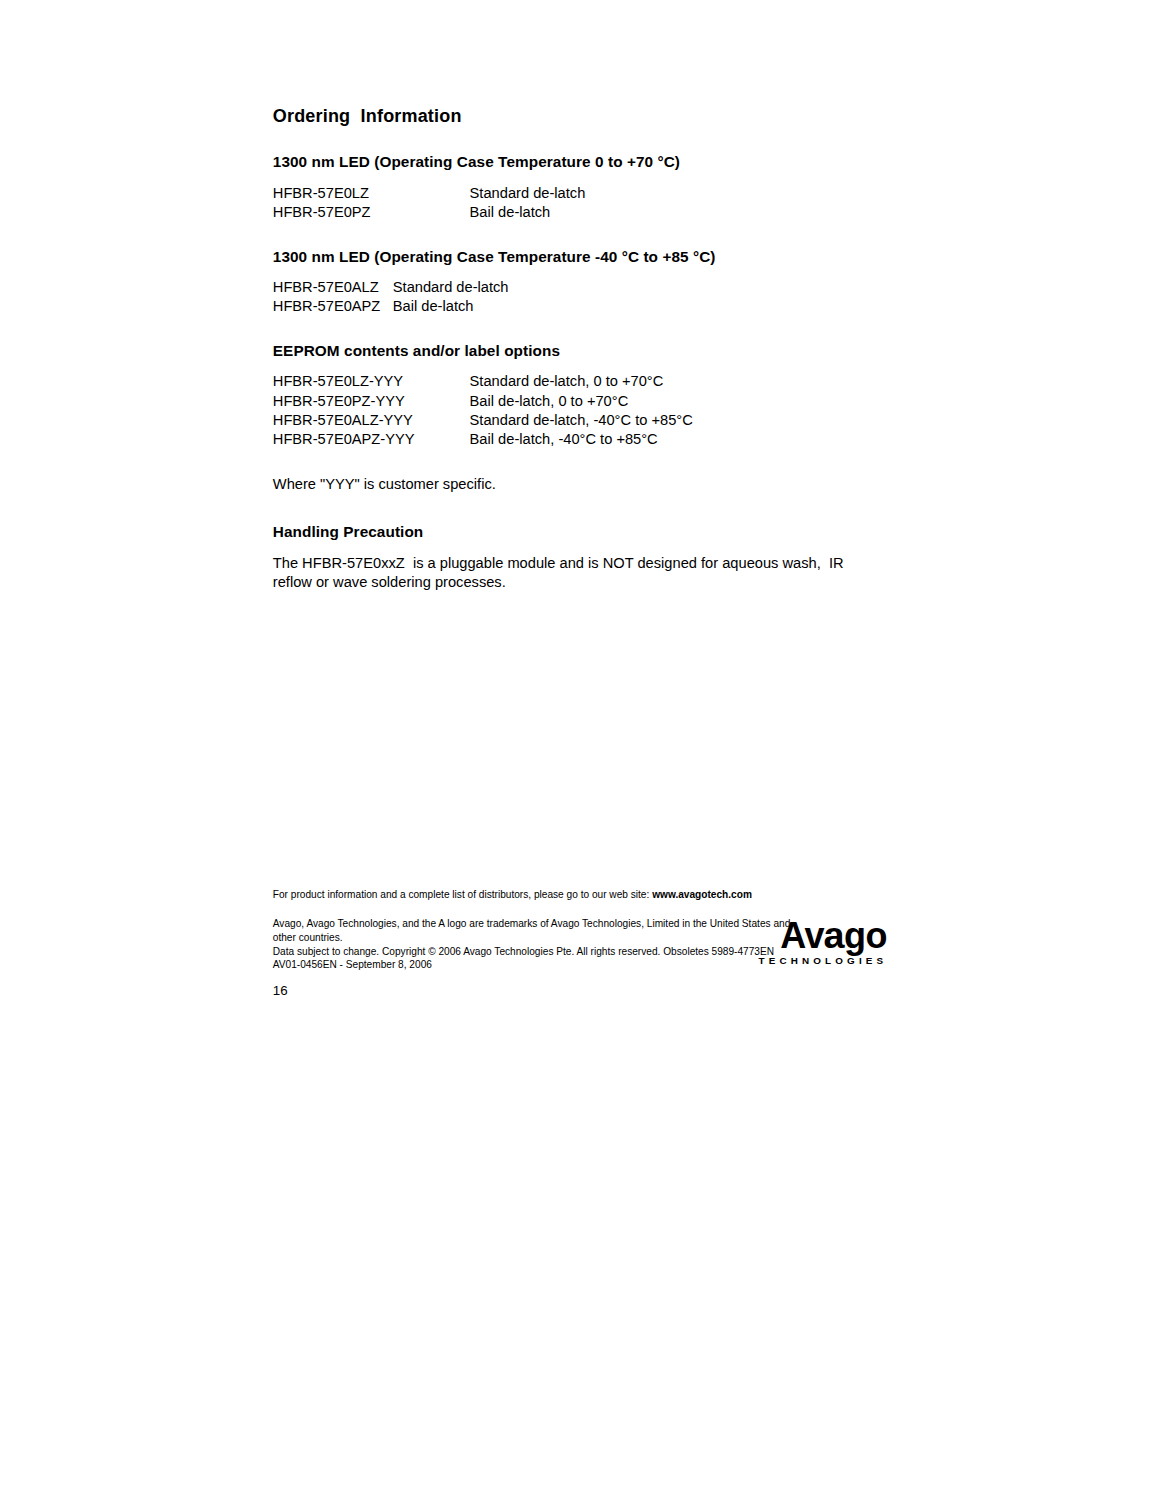Ordering Information
1300 nm LED (Operating Case Temperature 0 to +70 °C)
| HFBR-57E0LZ | Standard de-latch |
| HFBR-57E0PZ | Bail de-latch |
1300 nm LED (Operating Case Temperature -40 °C to +85 °C)
| HFBR-57E0ALZ | Standard de-latch |
| HFBR-57E0APZ | Bail de-latch |
EEPROM contents and/or label options
| HFBR-57E0LZ-YYY | Standard de-latch, 0 to +70°C |
| HFBR-57E0PZ-YYY | Bail de-latch, 0 to +70°C |
| HFBR-57E0ALZ-YYY | Standard de-latch, -40°C to +85°C |
| HFBR-57E0APZ-YYY | Bail de-latch, -40°C to +85°C |
Where "YYY" is customer specific.
Handling Precaution
The HFBR-57E0xxZ is a pluggable module and is NOT designed for aqueous wash, IR reflow or wave soldering processes.
For product information and a complete list of distributors, please go to our web site: www.avagotech.com
Avago, Avago Technologies, and the A logo are trademarks of Avago Technologies, Limited in the United States and other countries.
Data subject to change. Copyright © 2006 Avago Technologies Pte. All rights reserved. Obsoletes 5989-4773EN
AV01-0456EN - September 8, 2006
Avago
TECHNOLOGIES
16